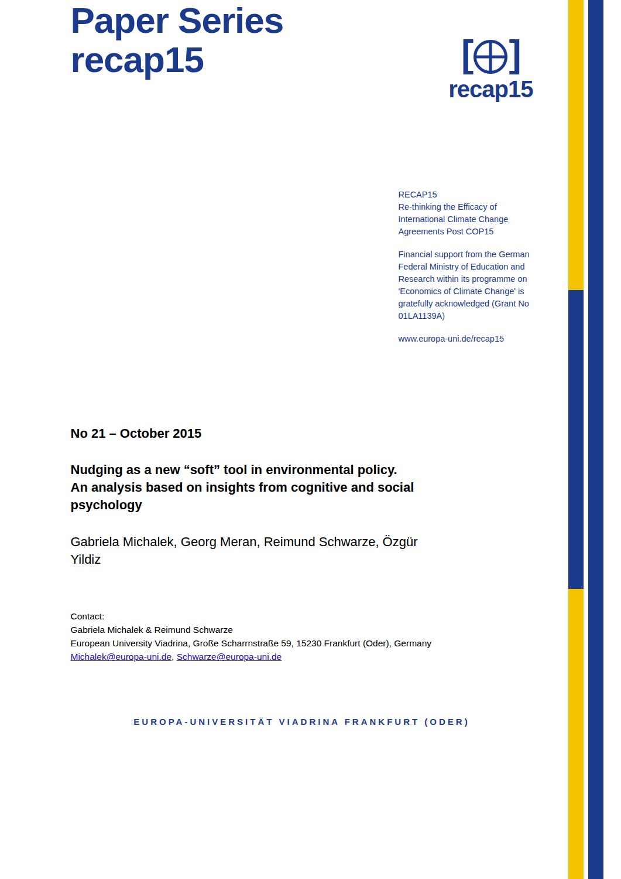Discussion
Paper Seriesrecap15
[ ] recap15
RECAP15
Re-thinking the Efficacy of International Climate Change Agreements Post COP15
Financial support from the German Federal Ministry of Education and Research within its programme on 'Economics of Climate Change' is gratefully acknowledged (Grant No 01LA1139A)
www.europa-uni.de/recap15
No 21 – October 2015
Nudging as a new “soft” tool in environmental policy.
An analysis based on insights from cognitive and social psychology
Gabriela Michalek, Georg Meran, Reimund Schwarze, Özgür Yildiz
Contact:
Gabriela Michalek & Reimund Schwarze
European University Viadrina, Große Scharrnstraße 59, 15230 Frankfurt (Oder), Germany
Michalek@europa-uni.de, Schwarze@europa-uni.de
EUROPA-UNIVERSITÄT VIADRINA FRANKFURT (ODER)